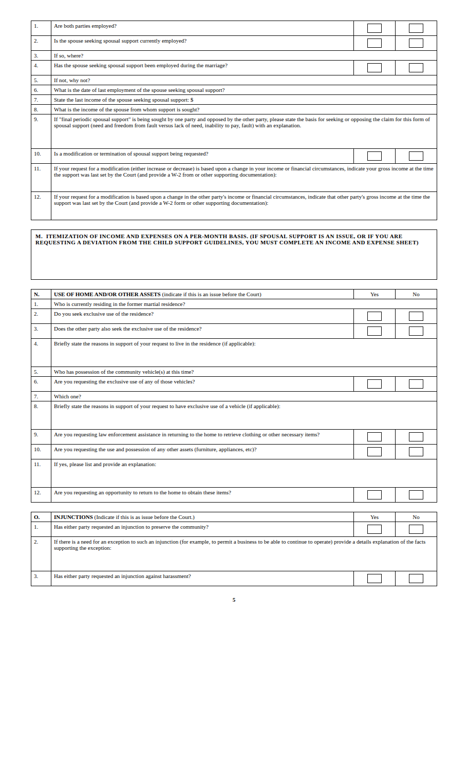| 1. | Are both parties employed? | | |
| 2. | Is the spouse seeking spousal support currently employed? | | |
| 3. | If so, where? |
| 4. | Has the spouse seeking spousal support been employed during the marriage? | | |
| 5. | If not, why not? |
| 6. | What is the date of last employment of the spouse seeking spousal support? |
| 7. | State the last income of the spouse seeking spousal support: $ |
| 8. | What is the income of the spouse from whom support is sought? |
| 9. | If "final periodic spousal support" is being sought by one party and opposed by the other party, please state the basis for seeking or opposing the claim for this form of spousal support (need and freedom from fault versus lack of need, inability to pay, fault) with an explanation. |
| 10. | Is a modification or termination of spousal support being requested? | | |
| 11. | If your request for a modification (either increase or decrease) is based upon a change in your income or financial circumstances, indicate your gross income at the time the support was last set by the Court (and provide a W-2 from or other supporting documentation): |
| 12. | If your request for a modification is based upon a change in the other party's income or financial circumstances, indicate that other party's gross income at the time the support was last set by the Court (and provide a W-2 form or other supporting documentation): |
M. ITEMIZATION OF INCOME AND EXPENSES ON A PER-MONTH BASIS. (IF SPOUSAL SUPPORT IS AN ISSUE, OR IF YOU ARE REQUESTING A DEVIATION FROM THE CHILD SUPPORT GUIDELINES, YOU MUST COMPLETE AN INCOME AND EXPENSE SHEET)
| N. | USE OF HOME AND/OR OTHER ASSETS (indicate if this is an issue before the Court) | Yes | No |
| 1. | Who is currently residing in the former martial residence? |
| 2. | Do you seek exclusive use of the residence? | | |
| 3. | Does the other party also seek the exclusive use of the residence? | | |
| 4. | Briefly state the reasons in support of your request to live in the residence (if applicable): |
| 5. | Who has possession of the community vehicle(s) at this time? |
| 6. | Are you requesting the exclusive use of any of those vehicles? | | |
| 7. | Which one? |
| 8. | Briefly state the reasons in support of your request to have exclusive use of a vehicle (if applicable): |
| 9. | Are you requesting law enforcement assistance in returning to the home to retrieve clothing or other necessary items? | | |
| 10. | Are you requesting the use and possession of any other assets (furniture, appliances, etc)? | | |
| 11. | If yes, please list and provide an explanation: |
| 12. | Are you requesting an opportunity to return to the home to obtain these items? | | |
| O. | INJUNCTIONS (Indicate if this is as issue before the Court.) | Yes | No |
| 1. | Has either party requested an injunction to preserve the community? | | |
| 2. | If there is a need for an exception to such an injunction (for example, to permit a business to be able to continue to operate) provide a details explanation of the facts supporting the exception: |
| 3. | Has either party requested an injunction against harassment? | | |
5